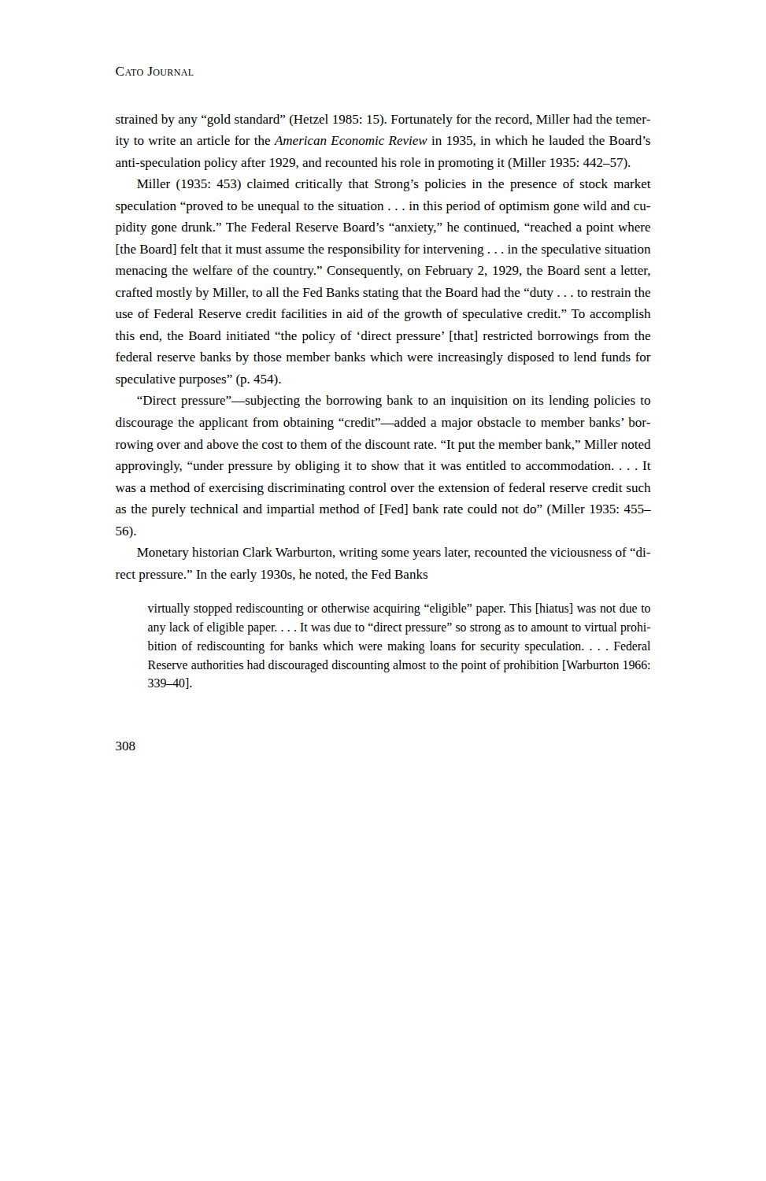Cato Journal
strained by any “gold standard” (Hetzel 1985: 15). Fortunately for the record, Miller had the temerity to write an article for the American Economic Review in 1935, in which he lauded the Board’s anti-speculation policy after 1929, and recounted his role in promoting it (Miller 1935: 442–57).
Miller (1935: 453) claimed critically that Strong’s policies in the presence of stock market speculation “proved to be unequal to the situation . . . in this period of optimism gone wild and cupidity gone drunk.” The Federal Reserve Board’s “anxiety,” he continued, “reached a point where [the Board] felt that it must assume the responsibility for intervening . . . in the speculative situation menacing the welfare of the country.” Consequently, on February 2, 1929, the Board sent a letter, crafted mostly by Miller, to all the Fed Banks stating that the Board had the “duty . . . to restrain the use of Federal Reserve credit facilities in aid of the growth of speculative credit.” To accomplish this end, the Board initiated “the policy of ‘direct pressure’ [that] restricted borrowings from the federal reserve banks by those member banks which were increasingly disposed to lend funds for speculative purposes” (p. 454).
“Direct pressure”—subjecting the borrowing bank to an inquisition on its lending policies to discourage the applicant from obtaining “credit”—added a major obstacle to member banks’ borrowing over and above the cost to them of the discount rate. “It put the member bank,” Miller noted approvingly, “under pressure by obliging it to show that it was entitled to accommodation. . . . It was a method of exercising discriminating control over the extension of federal reserve credit such as the purely technical and impartial method of [Fed] bank rate could not do” (Miller 1935: 455–56).
Monetary historian Clark Warburton, writing some years later, recounted the viciousness of “direct pressure.” In the early 1930s, he noted, the Fed Banks
virtually stopped rediscounting or otherwise acquiring “eligible” paper. This [hiatus] was not due to any lack of eligible paper. . . . It was due to “direct pressure” so strong as to amount to virtual prohibition of rediscounting for banks which were making loans for security speculation. . . . Federal Reserve authorities had discouraged discounting almost to the point of prohibition [Warburton 1966: 339–40].
308